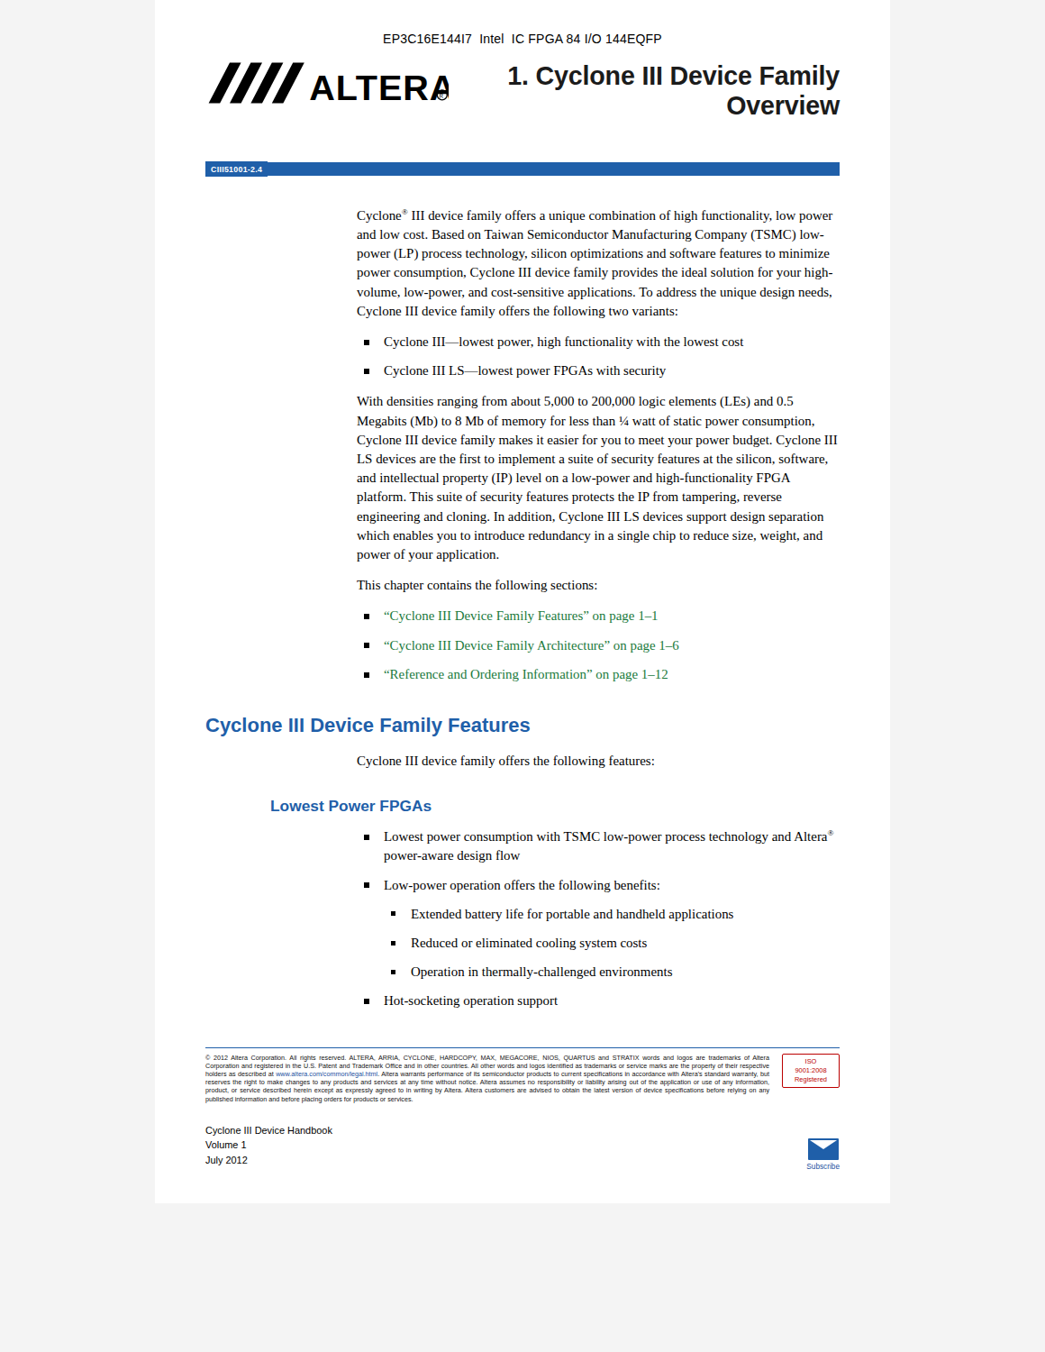EP3C16E144I7 Intel IC FPGA 84 I/O 144EQFP
ALTERA R
1. Cyclone III Device Family Overview
CIII51001-2.4
Cyclone® III device family offers a unique combination of high functionality, low power and low cost. Based on Taiwan Semiconductor Manufacturing Company (TSMC) low-power (LP) process technology, silicon optimizations and software features to minimize power consumption, Cyclone III device family provides the ideal solution for your high-volume, low-power, and cost-sensitive applications. To address the unique design needs, Cyclone III device family offers the following two variants:
Cyclone III—lowest power, high functionality with the lowest cost
Cyclone III LS—lowest power FPGAs with security
With densities ranging from about 5,000 to 200,000 logic elements (LEs) and 0.5 Megabits (Mb) to 8 Mb of memory for less than ¼ watt of static power consumption, Cyclone III device family makes it easier for you to meet your power budget. Cyclone III LS devices are the first to implement a suite of security features at the silicon, software, and intellectual property (IP) level on a low-power and high-functionality FPGA platform. This suite of security features protects the IP from tampering, reverse engineering and cloning. In addition, Cyclone III LS devices support design separation which enables you to introduce redundancy in a single chip to reduce size, weight, and power of your application.
This chapter contains the following sections:
“Cyclone III Device Family Features” on page 1–1
“Cyclone III Device Family Architecture” on page 1–6
“Reference and Ordering Information” on page 1–12
Cyclone III Device Family Features
Cyclone III device family offers the following features:
Lowest Power FPGAs
Lowest power consumption with TSMC low-power process technology and Altera® power-aware design flow
Low-power operation offers the following benefits:
Extended battery life for portable and handheld applications
Reduced or eliminated cooling system costs
Operation in thermally-challenged environments
Hot-socketing operation support
© 2012 Altera Corporation. All rights reserved. ALTERA, ARRIA, CYCLONE, HARDCOPY, MAX, MEGACORE, NIOS, QUARTUS and STRATIX words and logos are trademarks of Altera Corporation and registered in the U.S. Patent and Trademark Office and in other countries. All other words and logos identified as trademarks or service marks are the property of their respective holders as described at www.altera.com/common/legal.html. Altera warrants performance of its semiconductor products to current specifications in accordance with Altera's standard warranty, but reserves the right to make changes to any products and services at any time without notice. Altera assumes no responsibility or liability arising out of the application or use of any information, product, or service described herein except as expressly agreed to in writing by Altera. Altera customers are advised to obtain the latest version of device specifications before relying on any published information and before placing orders for products or services.
ISO
9001:2008
Registered
Cyclone III Device Handbook
Volume 1
July 2012
Subscribe